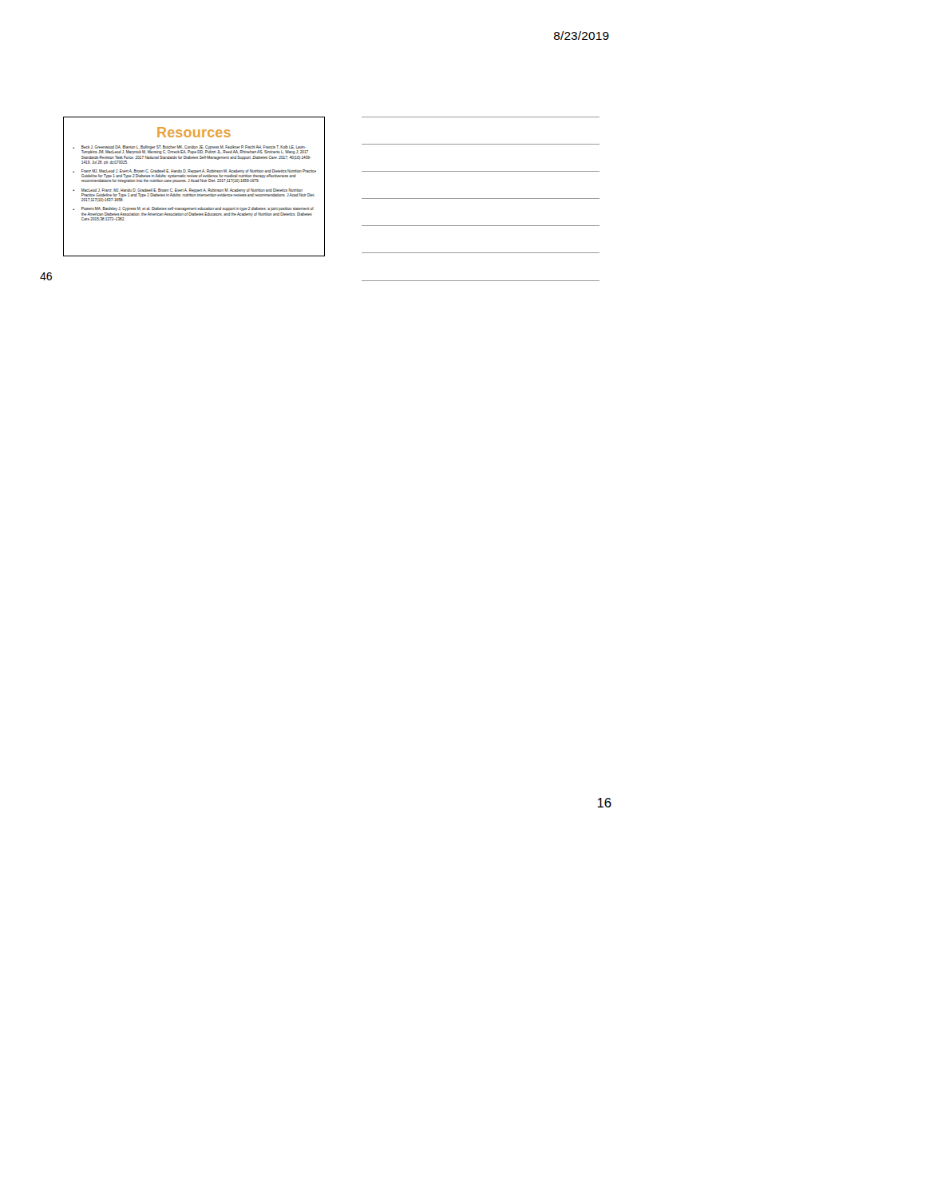8/23/2019
Resources
Beck J, Greenwood DA, Blanton L, Bollinger ST, Butcher MK, Condon JE, Cypress M, Faulkner P, Fischl AH, Francis T, Kolb LE, Lavin-Tompkins JM, MacLeod J, Maryniuk M, Mensing C, Orzeck EA, Pope DD, Pulizzi JL, Reed AA, Rhinehart AS, Siminerio L, Wang J; 2017 Standards Revision Task Force. 2017 National Standards for Diabetes Self-Management and Support. Diabetes Care. 2017; 40(10):1409-1419, Jul 28. pii: dci170025.
Franz MJ, MacLeod J, Evert A, Brown C, Gradwell E, Handu D, Reppert A, Robinson M. Academy of Nutrition and Dietetics Nutrition Practice Guideline for Type 1 and Type 2 Diabetes in Adults: systematic review of evidence for medical nutrition therapy effectiveness and recommendations for integration into the nutrition care process. J Acad Nutr Diet. 2017;117(10):1659-1679.
MacLeod J, Franz, MJ, Handu D, Gradwell E, Brown C, Evert A, Reppert A, Robinson M. Academy of Nutrition and Dietetics Nutrition Practice Guideline for Type 1 and Type 2 Diabetes in Adults: nutrition intervention evidence reviews and recommendations. J Acad Nutr Diet. 2017;117(10):1637-1658.
Powers MA, Bardsley J, Cypress M, et al. Diabetes self-management education and support in type 2 diabetes: a joint position statement of the American Diabetes Association, the American Association of Diabetes Educators, and the Academy of Nutrition and Dietetics. Diabetes Care 2015;38:1372–1382.
46
16